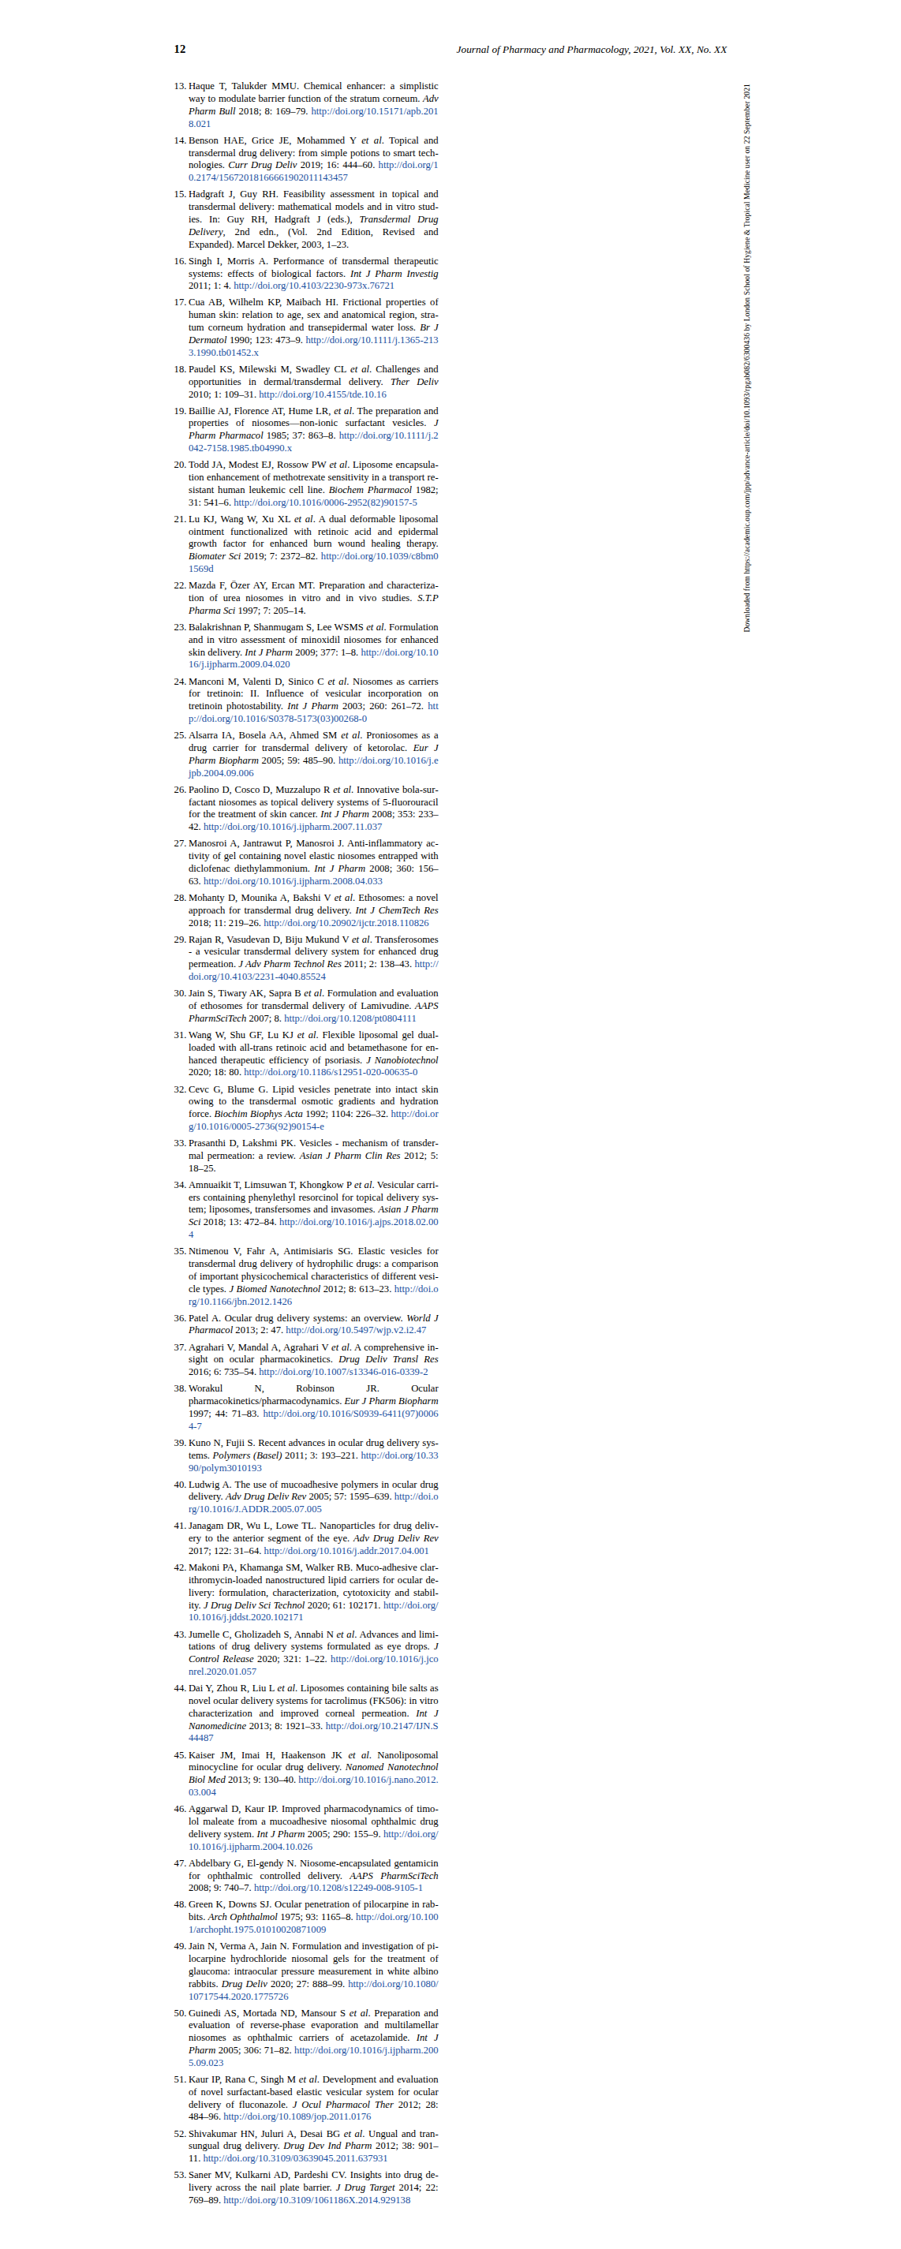12
Journal of Pharmacy and Pharmacology, 2021, Vol. XX, No. XX
Downloaded from https://academic.oup.com/jpp/advance-article/doi/10.1093/rpgab082/6300436 by London School of Hygiene & Tropical Medicine user on 22 September 2021
13. Haque T, Talukder MMU. Chemical enhancer: a simplistic way to modulate barrier function of the stratum corneum. Adv Pharm Bull 2018; 8: 169–79. http://doi.org/10.15171/apb.2018.021
14. Benson HAE, Grice JE, Mohammed Y et al. Topical and transdermal drug delivery: from simple potions to smart technologies. Curr Drug Deliv 2019; 16: 444–60. http://doi.org/10.2174/15672018166661902011143457
15. Hadgraft J, Guy RH. Feasibility assessment in topical and transdermal delivery: mathematical models and in vitro studies. In: Guy RH, Hadgraft J (eds.), Transdermal Drug Delivery, 2nd edn., (Vol. 2nd Edition, Revised and Expanded). Marcel Dekker, 2003, 1–23.
16. Singh I, Morris A. Performance of transdermal therapeutic systems: effects of biological factors. Int J Pharm Investig 2011; 1: 4. http://doi.org/10.4103/2230-973x.76721
17. Cua AB, Wilhelm KP, Maibach HI. Frictional properties of human skin: relation to age, sex and anatomical region, stratum corneum hydration and transepidermal water loss. Br J Dermatol 1990; 123: 473–9. http://doi.org/10.1111/j.1365-2133.1990.tb01452.x
18. Paudel KS, Milewski M, Swadley CL et al. Challenges and opportunities in dermal/transdermal delivery. Ther Deliv 2010; 1: 109–31. http://doi.org/10.4155/tde.10.16
19. Baillie AJ, Florence AT, Hume LR, et al. The preparation and properties of niosomes—non-ionic surfactant vesicles. J Pharm Pharmacol 1985; 37: 863–8. http://doi.org/10.1111/j.2042-7158.1985.tb04990.x
20. Todd JA, Modest EJ, Rossow PW et al. Liposome encapsulation enhancement of methotrexate sensitivity in a transport resistant human leukemic cell line. Biochem Pharmacol 1982; 31: 541–6. http://doi.org/10.1016/0006-2952(82)90157-5
21. Lu KJ, Wang W, Xu XL et al. A dual deformable liposomal ointment functionalized with retinoic acid and epidermal growth factor for enhanced burn wound healing therapy. Biomater Sci 2019; 7: 2372–82. http://doi.org/10.1039/c8bm01569d
22. Mazda F, Özer AY, Ercan MT. Preparation and characterization of urea niosomes in vitro and in vivo studies. S.T.P Pharma Sci 1997; 7: 205–14.
23. Balakrishnan P, Shanmugam S, Lee WSMS et al. Formulation and in vitro assessment of minoxidil niosomes for enhanced skin delivery. Int J Pharm 2009; 377: 1–8. http://doi.org/10.1016/j.ijpharm.2009.04.020
24. Manconi M, Valenti D, Sinico C et al. Niosomes as carriers for tretinoin: II. Influence of vesicular incorporation on tretinoin photostability. Int J Pharm 2003; 260: 261–72. http://doi.org/10.1016/S0378-5173(03)00268-0
25. Alsarra IA, Bosela AA, Ahmed SM et al. Proniosomes as a drug carrier for transdermal delivery of ketorolac. Eur J Pharm Biopharm 2005; 59: 485–90. http://doi.org/10.1016/j.ejpb.2004.09.006
26. Paolino D, Cosco D, Muzzalupo R et al. Innovative bola-surfactant niosomes as topical delivery systems of 5-fluorouracil for the treatment of skin cancer. Int J Pharm 2008; 353: 233–42. http://doi.org/10.1016/j.ijpharm.2007.11.037
27. Manosroi A, Jantrawut P, Manosroi J. Anti-inflammatory activity of gel containing novel elastic niosomes entrapped with diclofenac diethylammonium. Int J Pharm 2008; 360: 156–63. http://doi.org/10.1016/j.ijpharm.2008.04.033
28. Mohanty D, Mounika A, Bakshi V et al. Ethosomes: a novel approach for transdermal drug delivery. Int J ChemTech Res 2018; 11: 219–26. http://doi.org/10.20902/ijctr.2018.110826
29. Rajan R, Vasudevan D, Biju Mukund V et al. Transferosomes - a vesicular transdermal delivery system for enhanced drug permeation. J Adv Pharm Technol Res 2011; 2: 138–43. http://doi.org/10.4103/2231-4040.85524
30. Jain S, Tiwary AK, Sapra B et al. Formulation and evaluation of ethosomes for transdermal delivery of Lamivudine. AAPS PharmSciTech 2007; 8. http://doi.org/10.1208/pt0804111
31. Wang W, Shu GF, Lu KJ et al. Flexible liposomal gel dual-loaded with all-trans retinoic acid and betamethasone for enhanced therapeutic efficiency of psoriasis. J Nanobiotechnol 2020; 18: 80. http://doi.org/10.1186/s12951-020-00635-0
32. Cevc G, Blume G. Lipid vesicles penetrate into intact skin owing to the transdermal osmotic gradients and hydration force. Biochim Biophys Acta 1992; 1104: 226–32. http://doi.org/10.1016/0005-2736(92)90154-e
33. Prasanthi D, Lakshmi PK. Vesicles - mechanism of transdermal permeation: a review. Asian J Pharm Clin Res 2012; 5: 18–25.
34. Amnuaikit T, Limsuwan T, Khongkow P et al. Vesicular carriers containing phenylethyl resorcinol for topical delivery system; liposomes, transfersomes and invasomes. Asian J Pharm Sci 2018; 13: 472–84. http://doi.org/10.1016/j.ajps.2018.02.004
35. Ntimenou V, Fahr A, Antimisiaris SG. Elastic vesicles for transdermal drug delivery of hydrophilic drugs: a comparison of important physicochemical characteristics of different vesicle types. J Biomed Nanotechnol 2012; 8: 613–23. http://doi.org/10.1166/jbn.2012.1426
36. Patel A. Ocular drug delivery systems: an overview. World J Pharmacol 2013; 2: 47. http://doi.org/10.5497/wjp.v2.i2.47
37. Agrahari V, Mandal A, Agrahari V et al. A comprehensive insight on ocular pharmacokinetics. Drug Deliv Transl Res 2016; 6: 735–54. http://doi.org/10.1007/s13346-016-0339-2
38. Worakul N, Robinson JR. Ocular pharmacokinetics/pharmacodynamics. Eur J Pharm Biopharm 1997; 44: 71–83. http://doi.org/10.1016/S0939-6411(97)00064-7
39. Kuno N, Fujii S. Recent advances in ocular drug delivery systems. Polymers (Basel) 2011; 3: 193–221. http://doi.org/10.3390/polym3010193
40. Ludwig A. The use of mucoadhesive polymers in ocular drug delivery. Adv Drug Deliv Rev 2005; 57: 1595–639. http://doi.org/10.1016/J.ADDR.2005.07.005
41. Janagam DR, Wu L, Lowe TL. Nanoparticles for drug delivery to the anterior segment of the eye. Adv Drug Deliv Rev 2017; 122: 31–64. http://doi.org/10.1016/j.addr.2017.04.001
42. Makoni PA, Khamanga SM, Walker RB. Muco-adhesive clarithromycin-loaded nanostructured lipid carriers for ocular delivery: formulation, characterization, cytotoxicity and stability. J Drug Deliv Sci Technol 2020; 61: 102171. http://doi.org/10.1016/j.jddst.2020.102171
43. Jumelle C, Gholizadeh S, Annabi N et al. Advances and limitations of drug delivery systems formulated as eye drops. J Control Release 2020; 321: 1–22. http://doi.org/10.1016/j.jconrel.2020.01.057
44. Dai Y, Zhou R, Liu L et al. Liposomes containing bile salts as novel ocular delivery systems for tacrolimus (FK506): in vitro characterization and improved corneal permeation. Int J Nanomedicine 2013; 8: 1921–33. http://doi.org/10.2147/IJN.S44487
45. Kaiser JM, Imai H, Haakenson JK et al. Nanoliposomal minocycline for ocular drug delivery. Nanomed Nanotechnol Biol Med 2013; 9: 130–40. http://doi.org/10.1016/j.nano.2012.03.004
46. Aggarwal D, Kaur IP. Improved pharmacodynamics of timolol maleate from a mucoadhesive niosomal ophthalmic drug delivery system. Int J Pharm 2005; 290: 155–9. http://doi.org/10.1016/j.ijpharm.2004.10.026
47. Abdelbary G, El-gendy N. Niosome-encapsulated gentamicin for ophthalmic controlled delivery. AAPS PharmSciTech 2008; 9: 740–7. http://doi.org/10.1208/s12249-008-9105-1
48. Green K, Downs SJ. Ocular penetration of pilocarpine in rabbits. Arch Ophthalmol 1975; 93: 1165–8. http://doi.org/10.1001/archopht.1975.01010020871009
49. Jain N, Verma A, Jain N. Formulation and investigation of pilocarpine hydrochloride niosomal gels for the treatment of glaucoma: intraocular pressure measurement in white albino rabbits. Drug Deliv 2020; 27: 888–99. http://doi.org/10.1080/10717544.2020.1775726
50. Guinedi AS, Mortada ND, Mansour S et al. Preparation and evaluation of reverse-phase evaporation and multilamellar niosomes as ophthalmic carriers of acetazolamide. Int J Pharm 2005; 306: 71–82. http://doi.org/10.1016/j.ijpharm.2005.09.023
51. Kaur IP, Rana C, Singh M et al. Development and evaluation of novel surfactant-based elastic vesicular system for ocular delivery of fluconazole. J Ocul Pharmacol Ther 2012; 28: 484–96. http://doi.org/10.1089/jop.2011.0176
52. Shivakumar HN, Juluri A, Desai BG et al. Ungual and transungual drug delivery. Drug Dev Ind Pharm 2012; 38: 901–11. http://doi.org/10.3109/03639045.2011.637931
53. Saner MV, Kulkarni AD, Pardeshi CV. Insights into drug delivery across the nail plate barrier. J Drug Target 2014; 22: 769–89. http://doi.org/10.3109/1061186X.2014.929138